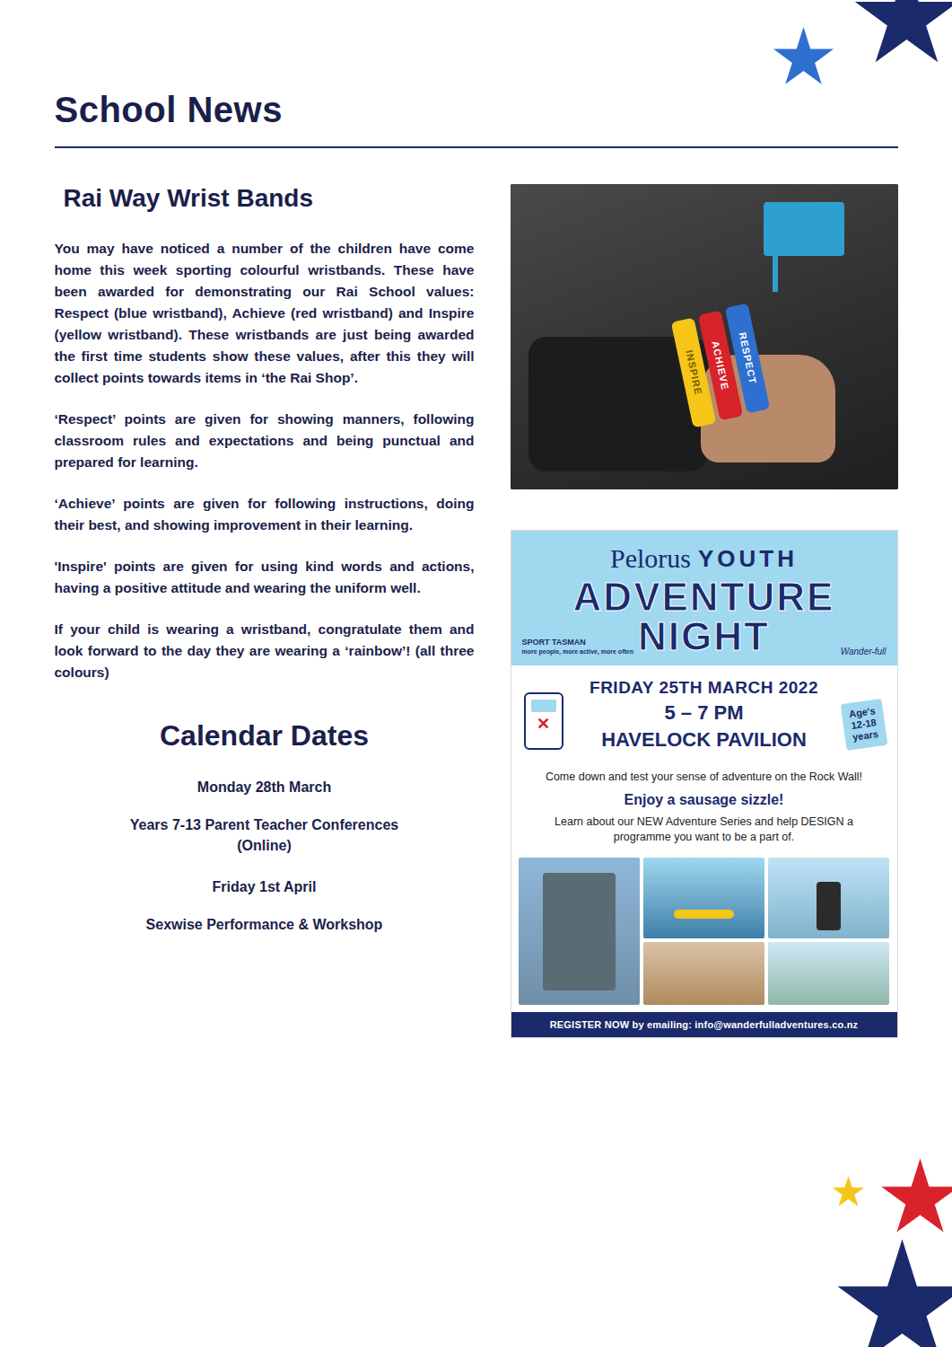★
School News
Rai Way Wrist Bands
You may have noticed a number of the children have come home this week sporting colourful wristbands. These have been awarded for demonstrating our Rai School values: Respect (blue wristband), Achieve (red wristband) and Inspire (yellow wristband). These wristbands are just being awarded the first time students show these values, after this they will collect points towards items in ‘the Rai Shop’.
‘Respect’ points are given for showing manners, following classroom rules and expectations and being punctual and prepared for learning.
‘Achieve’ points are given for following instructions, doing their best, and showing improvement in their learning.
'Inspire' points are given for using kind words and actions, having a positive attitude and wearing the uniform well.
If your child is wearing a wristband, congratulate them and look forward to the day they are wearing a ‘rainbow’! (all three colours)
Calendar Dates
Monday 28th March
Years 7-13 Parent Teacher Conferences
(Online)
Friday 1st April
Sexwise Performance & Workshop
INSPIRE
ACHIEVE
RESPECT
Pelorus YOUTH
ADVENTURE
NIGHT
SPORT TASMAN
more people, more active, more often
Wander-full
Age's
12-18
years
FRIDAY 25TH MARCH 2022
5 – 7 PM
HAVELOCK PAVILION
Come down and test your sense of adventure on the Rock Wall!
Enjoy a sausage sizzle!
Learn about our NEW Adventure Series and help DESIGN a programme you want to be a part of.
REGISTER NOW by emailing: info@wanderfulladventures.co.nz